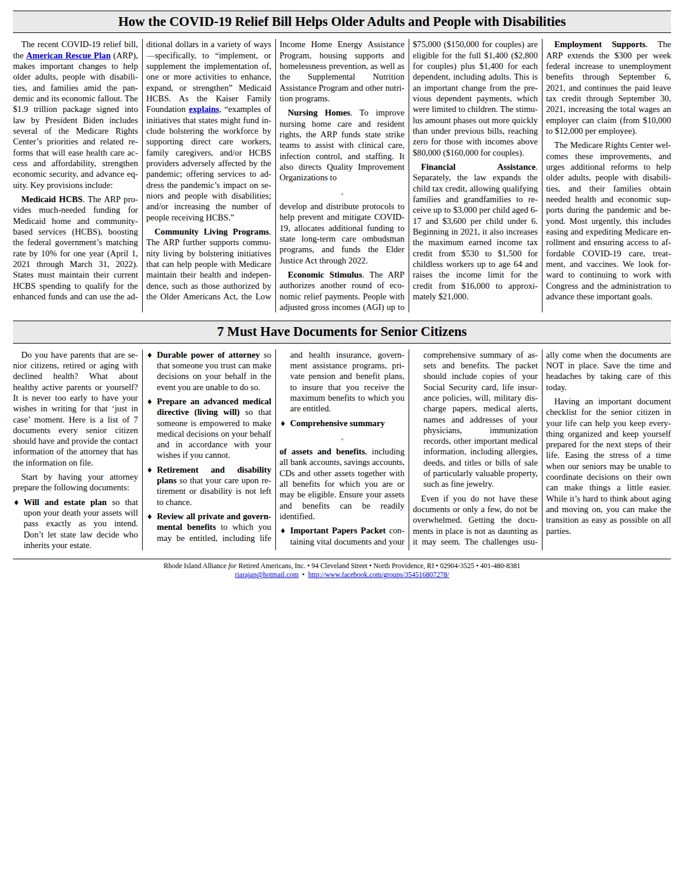How the COVID-19 Relief Bill Helps Older Adults and People with Disabilities
The recent COVID-19 relief bill, the American Rescue Plan (ARP), makes important changes to help older adults, people with disabilities, and families amid the pandemic and its economic fallout. The $1.9 trillion package signed into law by President Biden includes several of the Medicare Rights Center’s priorities and related reforms that will ease health care access and affordability, strengthen economic security, and advance equity. Key provisions include:
Medicaid HCBS. The ARP provides much-needed funding for Medicaid home and community-based services (HCBS), boosting the federal government’s matching rate by 10% for one year (April 1, 2021 through March 31, 2022). States must maintain their current HCBS spending to qualify for the enhanced funds and can use the additional dollars in a variety of ways—specifically, to “implement, or supplement the implementation of, one or more activities to enhance, expand, or strengthen” Medicaid HCBS. As the Kaiser Family Foundation explains, “examples of initiatives that states might fund include bolstering the workforce by supporting direct care workers, family caregivers, and/or HCBS providers adversely affected by the pandemic; offering services to address the pandemic’s impact on seniors and people with disabilities; and/or increasing the number of people receiving HCBS.”
Community Living Programs. The ARP further supports community living by bolstering initiatives that can help people with Medicare maintain their health and independence, such as those authorized by the Older Americans Act, the Low Income Home Energy Assistance Program, housing supports and homelessness prevention, as well as the Supplemental Nutrition Assistance Program and other nutrition programs.
Nursing Homes. To improve nursing home care and resident rights, the ARP funds state strike teams to assist with clinical care, infection control, and staffing. It also directs Quality Improvement Organizations to
develop and distribute protocols to help prevent and mitigate COVID-19, allocates additional funding to state long-term care ombudsman programs, and funds the Elder Justice Act through 2022.
Economic Stimulus. The ARP authorizes another round of economic relief payments. People with adjusted gross incomes (AGI) up to $75,000 ($150,000 for couples) are eligible for the full $1,400 ($2,800 for couples) plus $1,400 for each dependent, including adults. This is an important change from the previous dependent payments, which were limited to children. The stimulus amount phases out more quickly than under previous bills, reaching zero for those with incomes above $80,000 ($160,000 for couples).
Financial Assistance. Separately, the law expands the child tax credit, allowing qualifying families and grandfamilies to receive up to $3,000 per child aged 6-17 and $3,600 per child under 6. Beginning in 2021, it also increases the maximum earned income tax credit from $530 to $1,500 for childless workers up to age 64 and raises the income limit for the credit from $16,000 to approximately $21,000.
Employment Supports. The ARP extends the $300 per week federal increase to unemployment benefits through September 6, 2021, and continues the paid leave tax credit through September 30, 2021, increasing the total wages an employer can claim (from $10,000 to $12,000 per employee).
The Medicare Rights Center welcomes these improvements, and urges additional reforms to help older adults, people with disabilities, and their families obtain needed health and economic supports during the pandemic and beyond. Most urgently, this includes easing and expediting Medicare enrollment and ensuring access to affordable COVID-19 care, treatment, and vaccines. We look forward to continuing to work with Congress and the administration to advance these important goals.
7 Must Have Documents for Senior Citizens
Do you have parents that are senior citizens, retired or aging with declined health? What about healthy active parents or yourself? It is never too early to have your wishes in writing for that ‘just in case’ moment. Here is a list of 7 documents every senior citizen should have and provide the contact information of the attorney that has the information on file.
Start by having your attorney prepare the following documents:
Will and estate plan so that upon your death your assets will pass exactly as you intend. Don’t let state law decide who inherits your estate.
Durable power of attorney so that someone you trust can make decisions on your behalf in the event you are unable to do so.
Prepare an advanced medical directive (living will) so that someone is empowered to make medical decisions on your behalf and in accordance with your wishes if you cannot.
Retirement and disability plans so that your care upon retirement or disability is not left to chance.
Review all private and governmental benefits to which you may be entitled, including life and health insurance, government assistance programs, private pension and benefit plans, to insure that you receive the maximum benefits to which you are entitled.
Comprehensive summary
of assets and benefits, including all bank accounts, savings accounts, CDs and other assets together with all benefits for which you are or may be eligible. Ensure your assets and benefits can be readily identified.
Important Papers Packet containing vital documents and your comprehensive summary of assets and benefits. The packet should include copies of your Social Security card, life insurance policies, will, military discharge papers, medical alerts, names and addresses of your physicians, immunization records, other important medical information, including allergies, deeds, and titles or bills of sale of particularly valuable property, such as fine jewelry.
Even if you do not have these documents or only a few, do not be overwhelmed. Getting the documents in place is not as daunting as it may seem. The challenges usually come when the documents are NOT in place. Save the time and headaches by taking care of this today.
Having an important document checklist for the senior citizen in your life can help you keep everything organized and keep yourself prepared for the next steps of their life. Easing the stress of a time when our seniors may be unable to coordinate decisions on their own can make things a little easier. While it’s hard to think about aging and moving on, you can make the transition as easy as possible on all parties.
Rhode Island Alliance for Retired Americans, Inc. • 94 Cleveland Street • North Providence, RI • 02904-3525 • 401-480-8381
riarajap@hotmail.com • http://www.facebook.com/groups/354516807278/